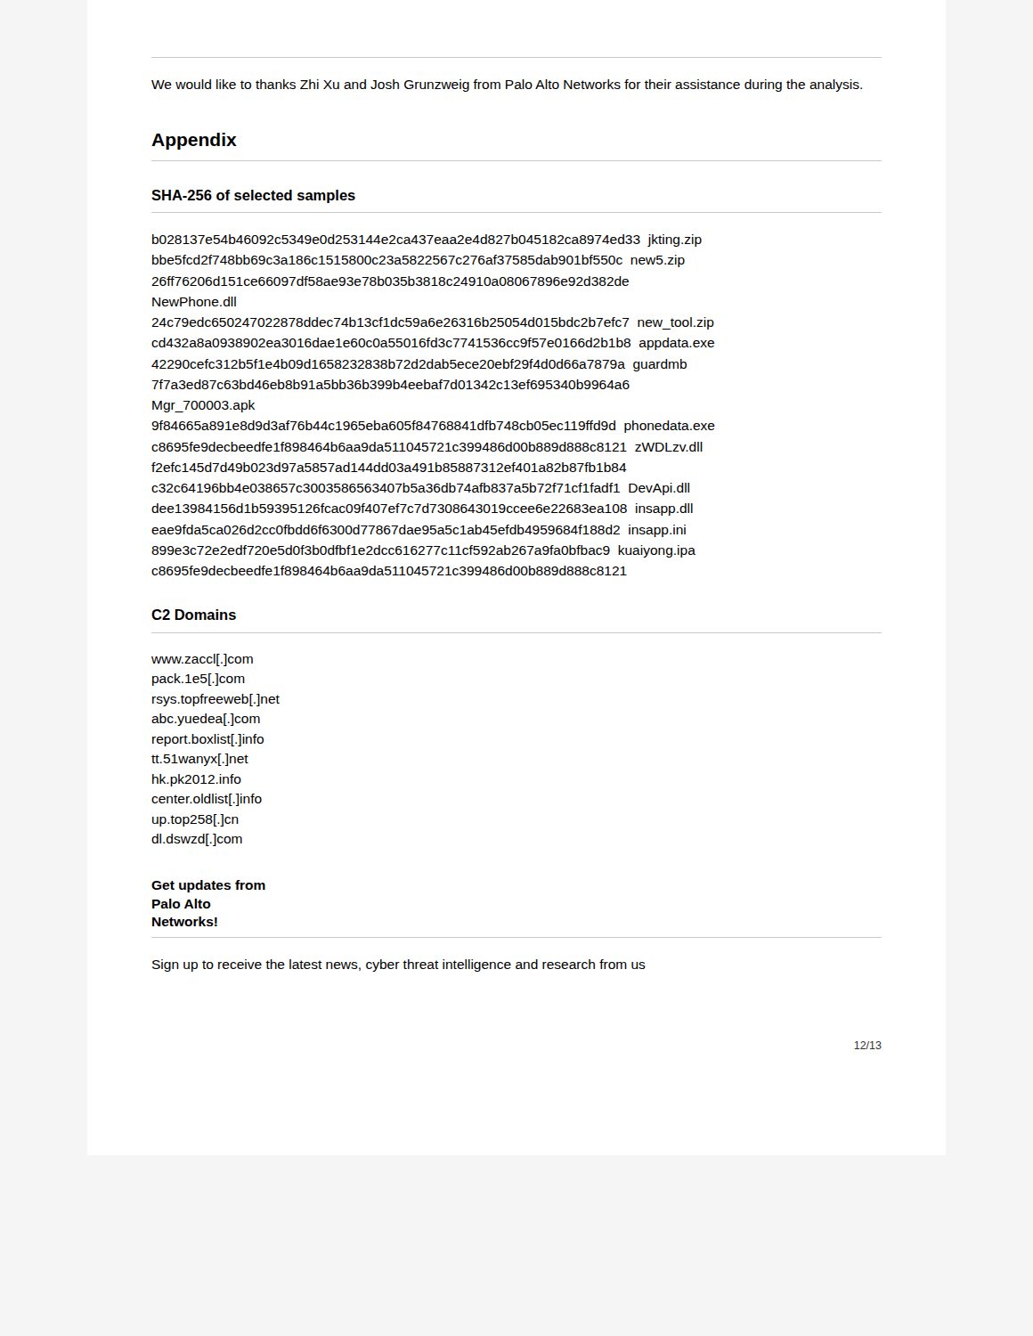We would like to thanks Zhi Xu and Josh Grunzweig from Palo Alto Networks for their assistance during the analysis.
Appendix
SHA-256 of selected samples
b028137e54b46092c5349e0d253144e2ca437eaa2e4d827b045182ca8974ed33 jkting.zip
bbe5fcd2f748bb69c3a186c1515800c23a5822567c276af37585dab901bf550c new5.zip
26ff76206d151ce66097df58ae93e78b035b3818c24910a08067896e92d382de
NewPhone.dll
24c79edc650247022878ddec74b13cf1dc59a6e26316b25054d015bdc2b7efc7 new_tool.zip
cd432a8a0938902ea3016dae1e60c0a55016fd3c7741536cc9f57e0166d2b1b8 appdata.exe
42290cefc312b5f1e4b09d1658232838b72d2dab5ece20ebf29f4d0d66a7879a guardmb
7f7a3ed87c63bd46eb8b91a5bb36b399b4eebaf7d01342c13ef695340b9964a6
Mgr_700003.apk
9f84665a891e8d9d3af76b44c1965eba605f84768841dfb748cb05ec119ffd9d phonedata.exe
c8695fe9decbeedfe1f898464b6aa9da511045721c399486d00b889d888c8121 zWDLzv.dll
f2efc145d7d49b023d97a5857ad144dd03a491b85887312ef401a82b87fb1b84
c32c64196bb4e038657c3003586563407b5a36db74afb837a5b72f71cf1fadf1 DevApi.dll
dee13984156d1b59395126fcac09f407ef7c7d7308643019ccee6e22683ea108 insapp.dll
eae9fda5ca026d2cc0fbdd6f6300d77867dae95a5c1ab45efdb4959684f188d2 insapp.ini
899e3c72e2edf720e5d0f3b0dfbf1e2dcc616277c11cf592ab267a9fa0bfbac9 kuaiyong.ipa
c8695fe9decbeedfe1f898464b6aa9da511045721c399486d00b889d888c8121
C2 Domains
www.zaccl[.]com
pack.1e5[.]com
rsys.topfreeweb[.]net
abc.yuedea[.]com
report.boxlist[.]info
tt.51wanyx[.]net
hk.pk2012.info
center.oldlist[.]info
up.top258[.]cn
dl.dswzd[.]com
Get updates from
Palo Alto
Networks!
Sign up to receive the latest news, cyber threat intelligence and research from us
12/13